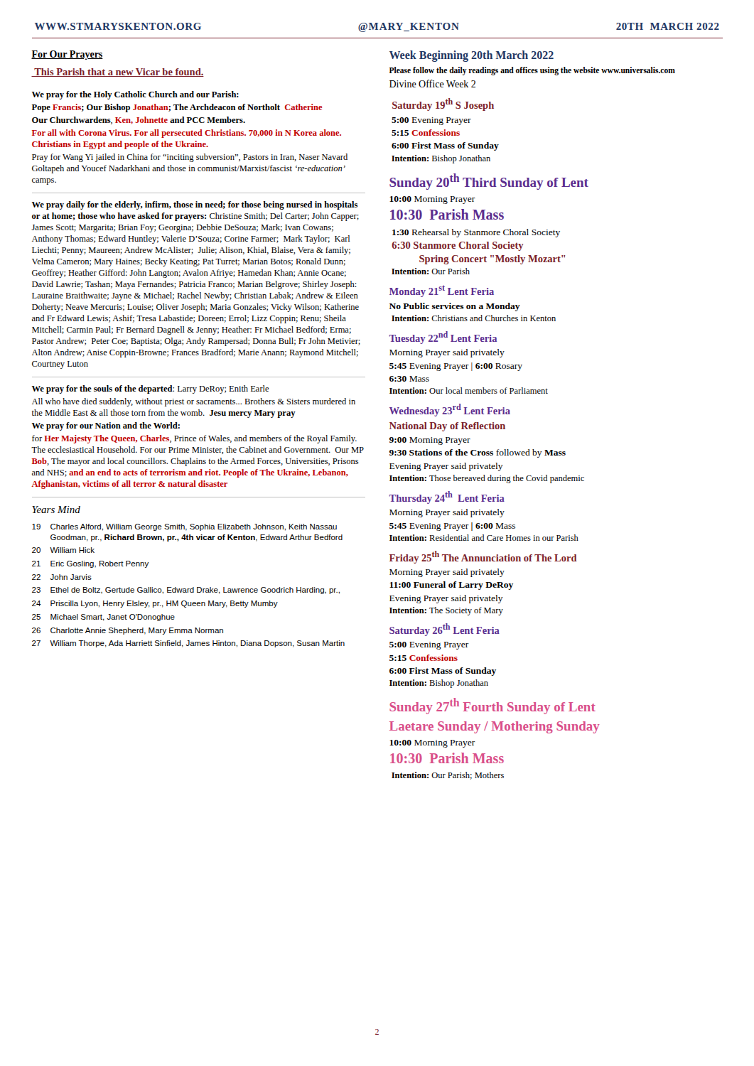WWW.STMARYSKENTON.ORG @MARY_KENTON 20TH MARCH 2022
For Our Prayers
This Parish that a new Vicar be found.
We pray for the Holy Catholic Church and our Parish:
Pope Francis; Our Bishop Jonathan; The Archdeacon of Northolt Catherine
Our Churchwardens, Ken, Johnette and PCC Members.
For all with Corona Virus. For all persecuted Christians. 70,000 in N Korea alone. Christians in Egypt and people of the Ukraine.
Pray for Wang Yi jailed in China for “inciting subversion”, Pastors in Iran, Naser Navard Goltapeh and Youcef Nadarkhani and those in communist/Marxist/fascist ‘re-education’ camps.
We pray daily for the elderly, infirm, those in need; for those being nursed in hospitals or at home; those who have asked for prayers: Christine Smith; Del Carter; John Capper; James Scott; Margarita; Brian Foy; Georgina; Debbie DeSouza; Mark; Ivan Cowans; Anthony Thomas; Edward Huntley; Valerie D’Souza; Corine Farmer; Mark Taylor; Karl Liechti; Penny; Maureen; Andrew McAlister; Julie; Alison, Khial, Blaise, Vera & family; Velma Cameron; Mary Haines; Becky Keating; Pat Turret; Marian Botos; Ronald Dunn; Geoffrey; Heather Gifford: John Langton; Avalon Afriye; Hamedan Khan; Annie Ocane; David Lawrie; Tashan; Maya Fernandes; Patricia Franco; Marian Belgrove; Shirley Joseph: Lauraine Braithwaite; Jayne & Michael; Rachel Newby; Christian Labak; Andrew & Eileen Doherty; Neave Mercuris; Louise; Oliver Joseph; Maria Gonzales; Vicky Wilson; Katherine and Fr Edward Lewis; Ashif; Tresa Labastide; Doreen; Errol; Lizz Coppin; Renu; Sheila Mitchell; Carmin Paul; Fr Bernard Dagnell & Jenny; Heather: Fr Michael Bedford; Erma; Pastor Andrew; Peter Coe; Baptista; Olga; Andy Rampersad; Donna Bull; Fr John Metivier; Alton Andrew; Anise Coppin-Browne; Frances Bradford; Marie Anann; Raymond Mitchell; Courtney Luton
We pray for the souls of the departed: Larry DeRoy; Enith Earle
All who have died suddenly, without priest or sacraments... Brothers & Sisters murdered in the Middle East & all those torn from the womb. Jesu mercy Mary pray
We pray for our Nation and the World:
for Her Majesty The Queen, Charles, Prince of Wales, and members of the Royal Family. The ecclesiastical Household. For our Prime Minister, the Cabinet and Government. Our MP Bob, The mayor and local councillors. Chaplains to the Armed Forces, Universities, Prisons and NHS; and an end to acts of terrorism and riot. People of The Ukraine, Lebanon, Afghanistan, victims of all terror & natural disaster
Years Mind
| 19 | Charles Alford, William George Smith, Sophia Elizabeth Johnson, Keith Nassau Goodman, pr., Richard Brown, pr., 4th vicar of Kenton , Edward Arthur Bedford |
| 20 | William Hick |
| 21 | Eric Gosling, Robert Penny |
| 22 | John Jarvis |
| 23 | Ethel de Boltz, Gertude Gallico, Edward Drake, Lawrence Goodrich Harding, pr., |
| 24 | Priscilla Lyon, Henry Elsley, pr., HM Queen Mary, Betty Mumby |
| 25 | Michael Smart, Janet O'Donoghue |
| 26 | Charlotte Annie Shepherd, Mary Emma Norman |
| 27 | William Thorpe, Ada Harriett Sinfield, James Hinton, Diana Dopson, Susan Martin |
Week Beginning 20th March 2022
Please follow the daily readings and offices using the website www.universalis.com
Divine Office Week 2
Saturday 19th S Joseph
5:00 Evening Prayer
5:15 Confessions
6:00 First Mass of Sunday
Intention: Bishop Jonathan
Sunday 20th Third Sunday of Lent
10:00 Morning Prayer
10:30 Parish Mass
1:30 Rehearsal by Stanmore Choral Society
6:30 Stanmore Choral Society Spring Concert "Mostly Mozart"
Intention: Our Parish
Monday 21st Lent Feria
No Public services on a Monday
Intention: Christians and Churches in Kenton
Tuesday 22nd Lent Feria
Morning Prayer said privately
5:45 Evening Prayer | 6:00 Rosary
6:30 Mass
Intention: Our local members of Parliament
Wednesday 23rd Lent Feria
National Day of Reflection
9:00 Morning Prayer
9:30 Stations of the Cross followed by Mass
Evening Prayer said privately
Intention: Those bereaved during the Covid pandemic
Thursday 24th Lent Feria
Morning Prayer said privately
5:45 Evening Prayer | 6:00 Mass
Intention: Residential and Care Homes in our Parish
Friday 25th The Annunciation of The Lord
Morning Prayer said privately
11:00 Funeral of Larry DeRoy
Evening Prayer said privately
Intention: The Society of Mary
Saturday 26th Lent Feria
5:00 Evening Prayer
5:15 Confessions
6:00 First Mass of Sunday
Intention: Bishop Jonathan
Sunday 27th Fourth Sunday of Lent
Laetare Sunday / Mothering Sunday
10:00 Morning Prayer
10:30 Parish Mass
Intention: Our Parish; Mothers
2